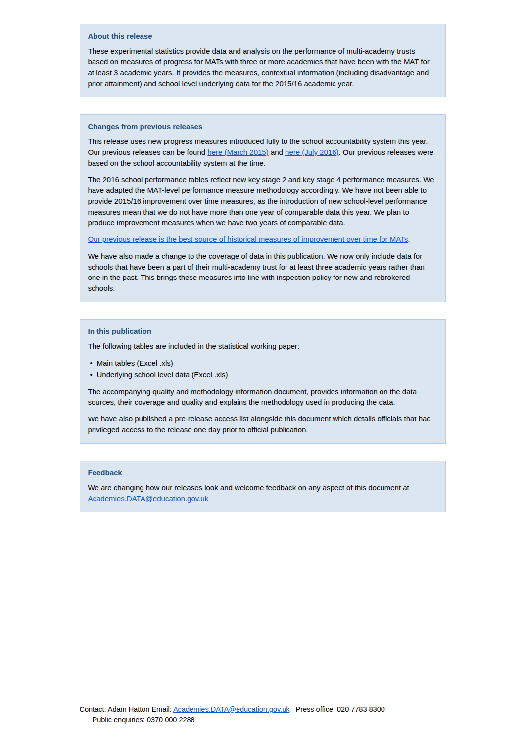About this release
These experimental statistics provide data and analysis on the performance of multi-academy trusts based on measures of progress for MATs with three or more academies that have been with the MAT for at least 3 academic years. It provides the measures, contextual information (including disadvantage and prior attainment) and school level underlying data for the 2015/16 academic year.
Changes from previous releases
This release uses new progress measures introduced fully to the school accountability system this year. Our previous releases can be found here (March 2015) and here (July 2016). Our previous releases were based on the school accountability system at the time.
The 2016 school performance tables reflect new key stage 2 and key stage 4 performance measures. We have adapted the MAT-level performance measure methodology accordingly. We have not been able to provide 2015/16 improvement over time measures, as the introduction of new school-level performance measures mean that we do not have more than one year of comparable data this year. We plan to produce improvement measures when we have two years of comparable data.
Our previous release is the best source of historical measures of improvement over time for MATs.
We have also made a change to the coverage of data in this publication. We now only include data for schools that have been a part of their multi-academy trust for at least three academic years rather than one in the past. This brings these measures into line with inspection policy for new and rebrokered schools.
In this publication
The following tables are included in the statistical working paper:
Main tables (Excel .xls)
Underlying school level data (Excel .xls)
The accompanying quality and methodology information document, provides information on the data sources, their coverage and quality and explains the methodology used in producing the data.
We have also published a pre-release access list alongside this document which details officials that had privileged access to the release one day prior to official publication.
Feedback
We are changing how our releases look and welcome feedback on any aspect of this document at Academies.DATA@education.gov.uk
Contact: Adam Hatton Email: Academies.DATA@education.gov.uk Press office: 020 7783 8300 Public enquiries: 0370 000 2288